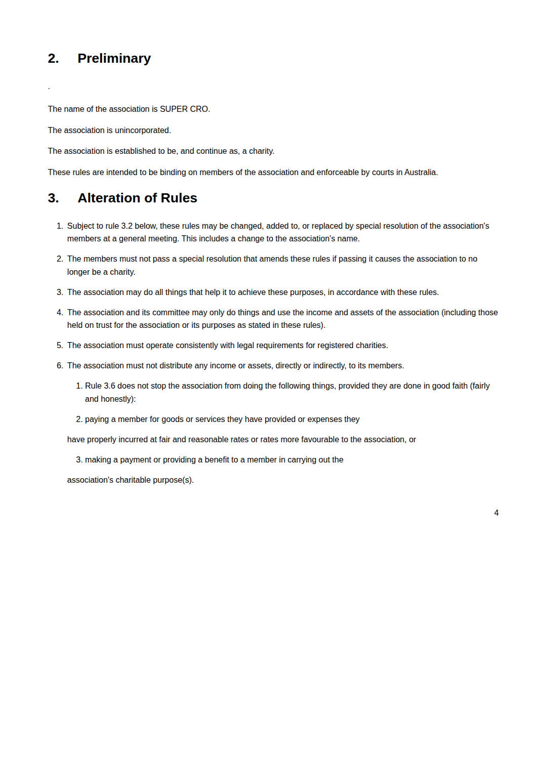2. Preliminary
.
The name of the association is SUPER CRO.
The association is unincorporated.
The association is established to be, and continue as, a charity.
These rules are intended to be binding on members of the association and enforceable by courts in Australia.
3. Alteration of Rules
Subject to rule 3.2 below, these rules may be changed, added to, or replaced by special resolution of the association's members at a general meeting. This includes a change to the association's name.
The members must not pass a special resolution that amends these rules if passing it causes the association to no longer be a charity.
The association may do all things that help it to achieve these purposes, in accordance with these rules.
The association and its committee may only do things and use the income and assets of the association (including those held on trust for the association or its purposes as stated in these rules).
The association must operate consistently with legal requirements for registered charities.
The association must not distribute any income or assets, directly or indirectly, to its members.
Rule 3.6 does not stop the association from doing the following things, provided they are done in good faith (fairly and honestly):
paying a member for goods or services they have provided or expenses they
have properly incurred at fair and reasonable rates or rates more favourable to the association, or
making a payment or providing a benefit to a member in carrying out the
association's charitable purpose(s).
4